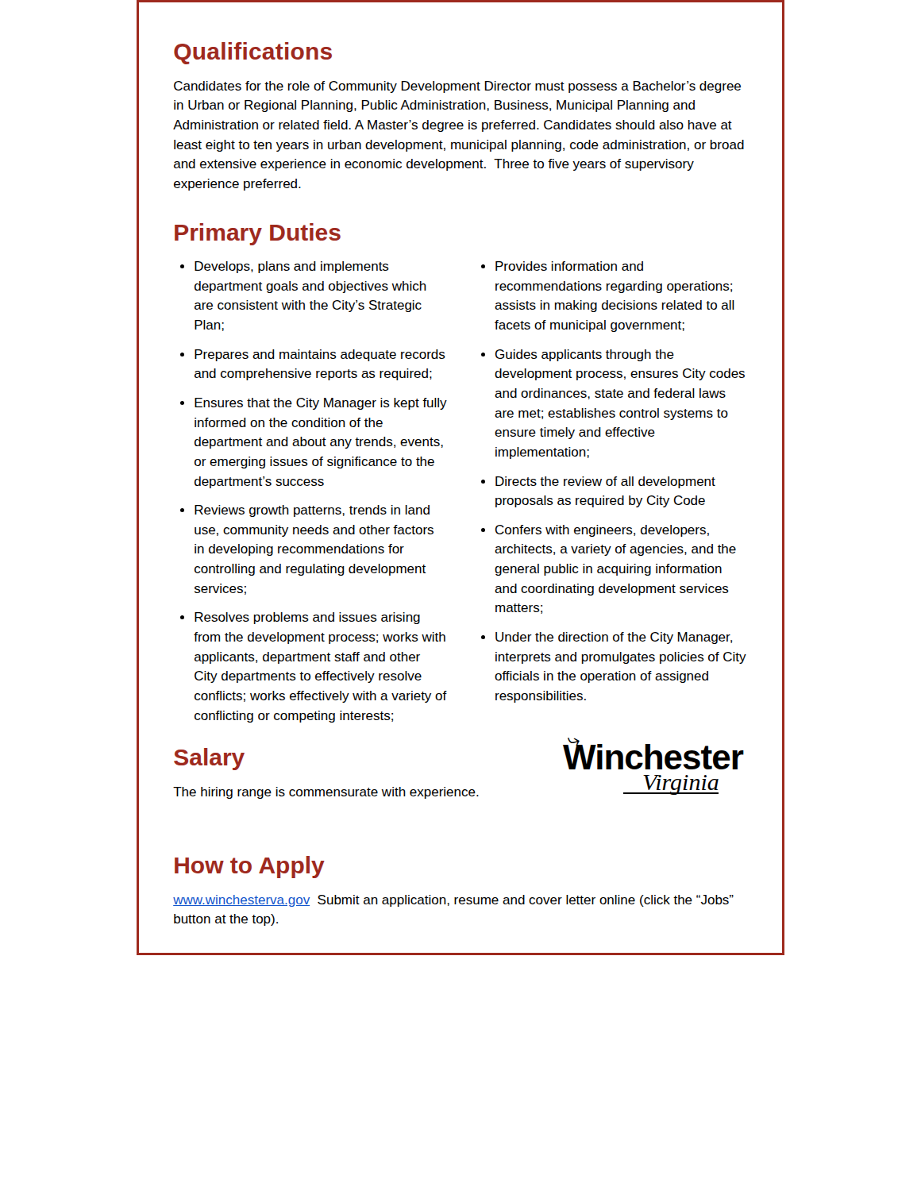Qualifications
Candidates for the role of Community Development Director must possess a Bachelor’s degree in Urban or Regional Planning, Public Administration, Business, Municipal Planning and Administration or related field. A Master’s degree is preferred. Candidates should also have at least eight to ten years in urban development, municipal planning, code administration, or broad and extensive experience in economic development. Three to five years of supervisory experience preferred.
Primary Duties
Develops, plans and implements department goals and objectives which are consistent with the City’s Strategic Plan;
Prepares and maintains adequate records and comprehensive reports as required;
Ensures that the City Manager is kept fully informed on the condition of the department and about any trends, events, or emerging issues of significance to the department’s success
Reviews growth patterns, trends in land use, community needs and other factors in developing recommendations for controlling and regulating development services;
Resolves problems and issues arising from the development process; works with applicants, department staff and other City departments to effectively resolve conflicts; works effectively with a variety of conflicting or competing interests;
Provides information and recommendations regarding operations; assists in making decisions related to all facets of municipal government;
Guides applicants through the development process, ensures City codes and ordinances, state and federal laws are met; establishes control systems to ensure timely and effective implementation;
Directs the review of all development proposals as required by City Code
Confers with engineers, developers, architects, a variety of agencies, and the general public in acquiring information and coordinating development services matters;
Under the direction of the City Manager, interprets and promulgates policies of City officials in the operation of assigned responsibilities.
⤷Winchester Virginia
Salary
The hiring range is commensurate with experience.
How to Apply
www.winchesterva.gov Submit an application, resume and cover letter online (click the “Jobs” button at the top).